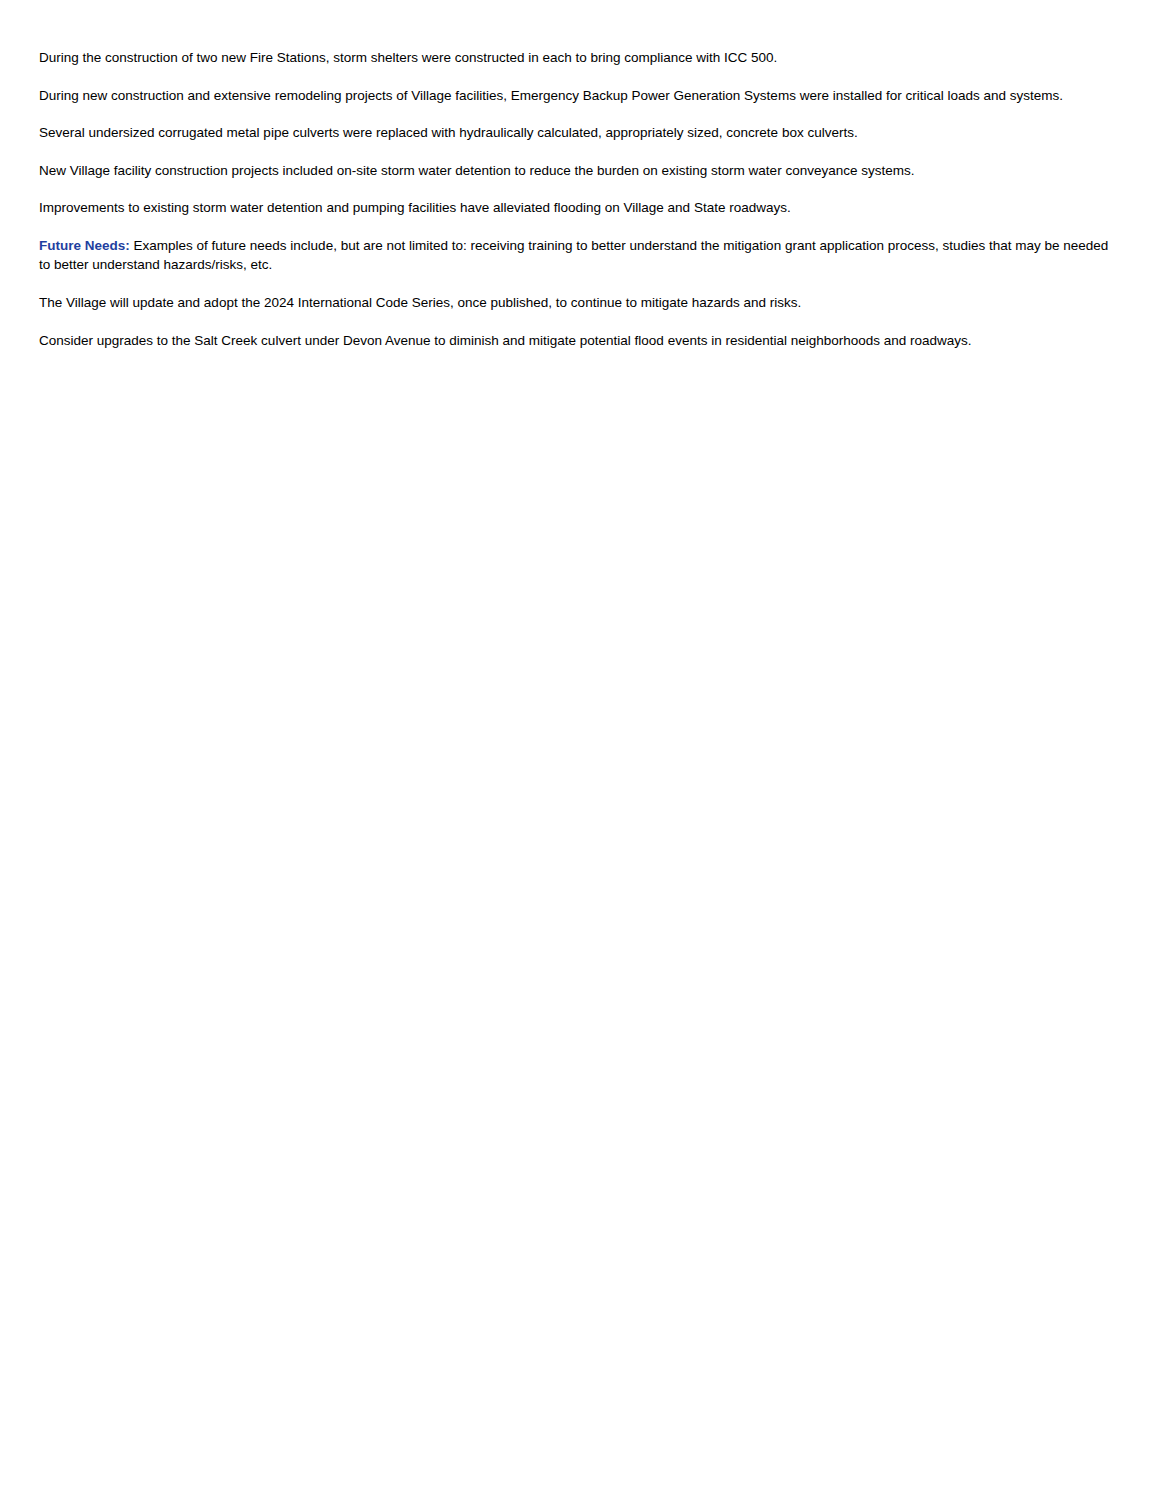During the construction of two new Fire Stations, storm shelters were constructed in each to bring compliance with ICC 500.
During new construction and extensive remodeling projects of Village facilities, Emergency Backup Power Generation Systems were installed for critical loads and systems.
Several undersized corrugated metal pipe culverts were replaced with hydraulically calculated, appropriately sized, concrete box culverts.
New Village facility construction projects included on-site storm water detention to reduce the burden on existing storm water conveyance systems.
Improvements to existing storm water detention and pumping facilities have alleviated flooding on Village and State roadways.
Future Needs: Examples of future needs include, but are not limited to: receiving training to better understand the mitigation grant application process, studies that may be needed to better understand hazards/risks, etc.
The Village will update and adopt the 2024 International Code Series, once published, to continue to mitigate hazards and risks.
Consider upgrades to the Salt Creek culvert under Devon Avenue to diminish and mitigate potential flood events in residential neighborhoods and roadways.